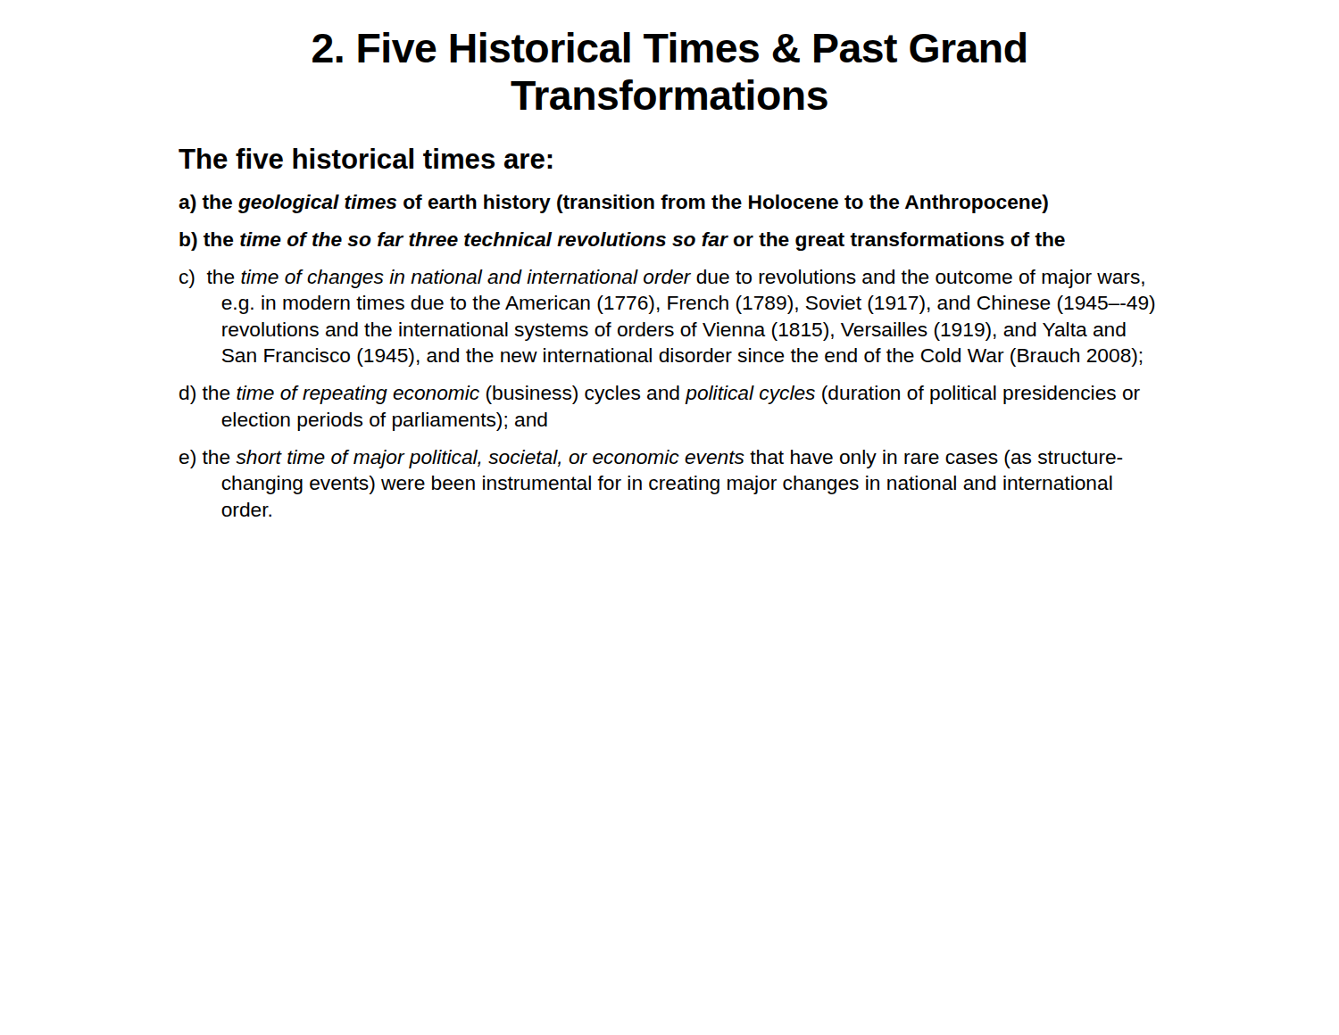2. Five Historical Times & Past Grand Transformations
The five historical times are:
a) the geological times of earth history (transition from the Holocene to the Anthropocene)
b) the time of the so far three technical revolutions so far or the great transformations of the
c) the time of changes in national and international order due to revolutions and the outcome of major wars, e.g. in modern times due to the American (1776), French (1789), Soviet (1917), and Chinese (1945–-49) revolutions and the international systems of orders of Vienna (1815), Versailles (1919), and Yalta and San Francisco (1945), and the new international disorder since the end of the Cold War (Brauch 2008);
d) the time of repeating economic (business) cycles and political cycles (duration of political presidencies or election periods of parliaments); and
e) the short time of major political, societal, or economic events that have only in rare cases (as structure- changing events) were been instrumental for in creating major changes in national and international order.